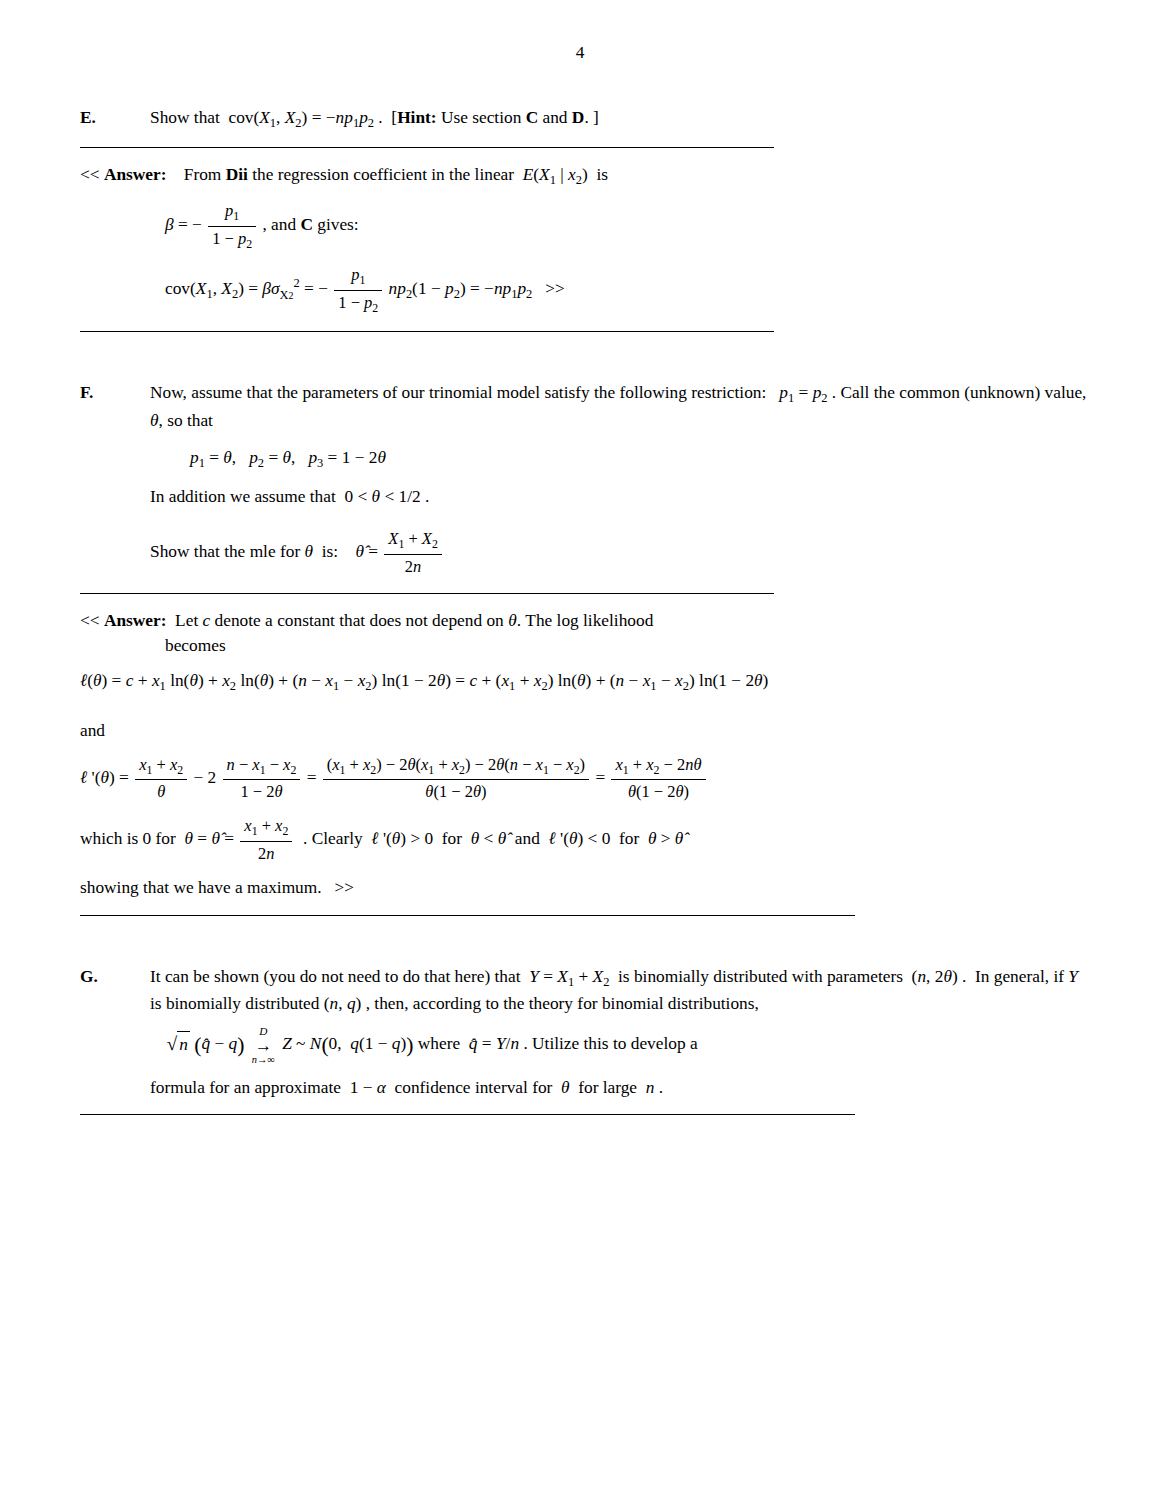4
E.
Show that cov(X 1, X 2) = −np 1 p 2 . [Hint: Use section C and D. ]
<< Answer: From Dii the regression coefficient in the linear E(X 1 | x 2) is
β = − p 11 − p 2 , and C gives:
cov(X 1, X 2) = βσ X22 = − p 11 − p 2 np 2(1 − p 2) = −np 1 p 2 >>
F.
Now, assume that the parameters of our trinomial model satisfy the following restriction: p 1 = p 2 . Call the common (unknown) value, θ, so that
p 1 = θ, p 2 = θ, p 3 = 1 − 2θ
In addition we assume that 0 < θ < 1/2 .
Show that the mle for θ is: θ̂ = X 1 + X 22n
<< Answer: Let c denote a constant that does not depend on θ. The log likelihood
becomes
ℓ(θ) = c + x 1 ln(θ) + x 2 ln(θ) + (n − x 1 − x 2) ln(1 − 2θ) = c + (x 1 + x 2) ln(θ) + (n − x 1 − x 2) ln(1 − 2θ)
and
ℓ '(θ) = x 1 + x 2 θ − 2 n − x 1 − x 21 − 2θ = (x 1 + x 2) − 2θ(x 1 + x 2) − 2θ(n − x 1 − x 2) θ(1 − 2θ) = x 1 + x 2 − 2nθ θ(1 − 2θ)
which is 0 for θ = θ̂ = x 1 + x 22n . Clearly ℓ '(θ) > 0 for θ < θ̂ and ℓ '(θ) < 0 for θ > θ̂
showing that we have a maximum. >>
G.
It can be shown (you do not need to do that here) that Y = X 1 + X 2 is binomially distributed with parameters (n, 2θ) . In general, if Y is binomially distributed (n, q) , then, according to the theory for binomial distributions,
√n (q̂ − q) D → n→∞ Z ~ N(0, q(1 − q)) where q̂ = Y/n . Utilize this to develop a
formula for an approximate 1 − α confidence interval for θ for large n .